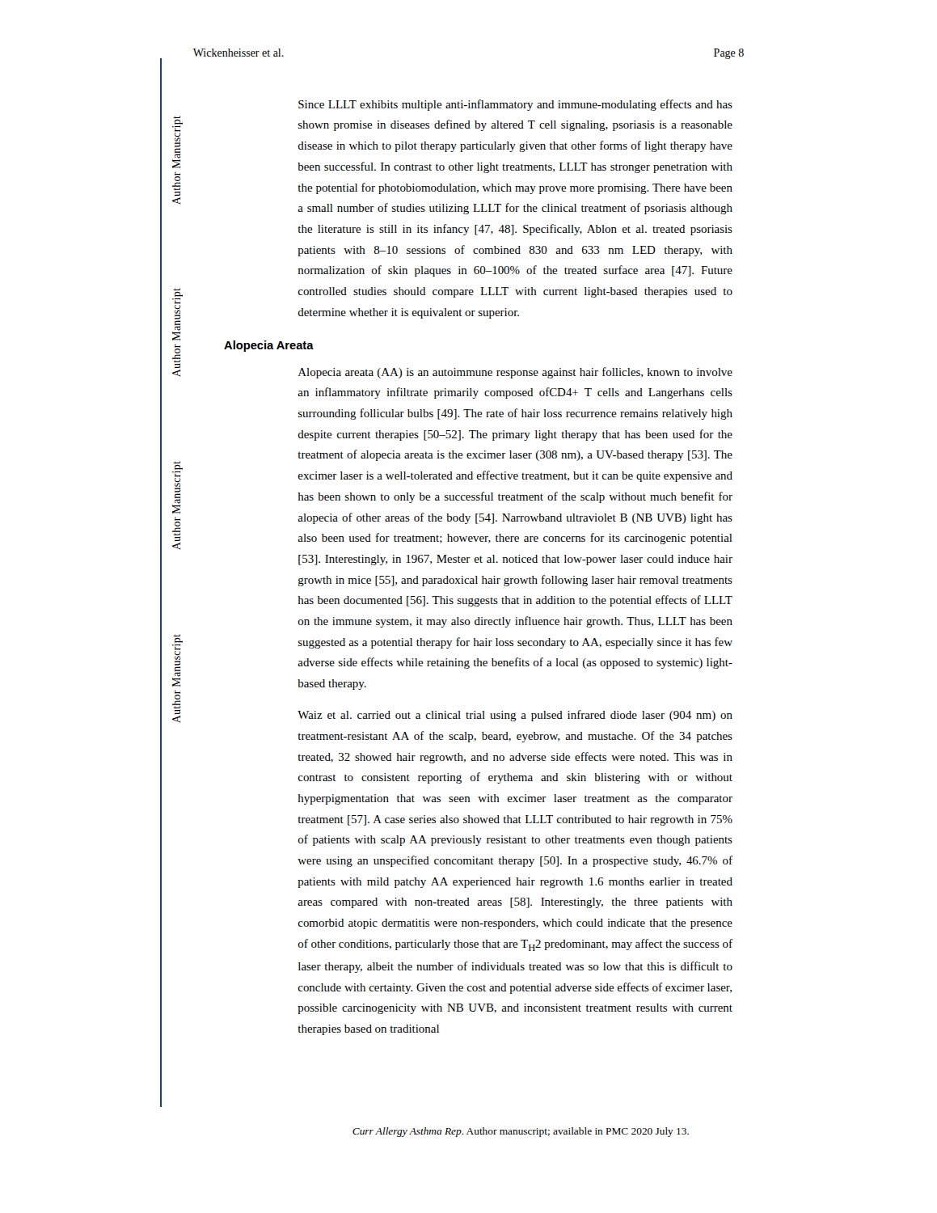Author Manuscript Author Manuscript Author Manuscript Author Manuscript
Wickenheisser et al. Page 8
Since LLLT exhibits multiple anti-inflammatory and immune-modulating effects and has shown promise in diseases defined by altered T cell signaling, psoriasis is a reasonable disease in which to pilot therapy particularly given that other forms of light therapy have been successful. In contrast to other light treatments, LLLT has stronger penetration with the potential for photobiomodulation, which may prove more promising. There have been a small number of studies utilizing LLLT for the clinical treatment of psoriasis although the literature is still in its infancy [47, 48]. Specifically, Ablon et al. treated psoriasis patients with 8–10 sessions of combined 830 and 633 nm LED therapy, with normalization of skin plaques in 60–100% of the treated surface area [47]. Future controlled studies should compare LLLT with current light-based therapies used to determine whether it is equivalent or superior.
Alopecia Areata
Alopecia areata (AA) is an autoimmune response against hair follicles, known to involve an inflammatory infiltrate primarily composed ofCD4+ T cells and Langerhans cells surrounding follicular bulbs [49]. The rate of hair loss recurrence remains relatively high despite current therapies [50–52]. The primary light therapy that has been used for the treatment of alopecia areata is the excimer laser (308 nm), a UV-based therapy [53]. The excimer laser is a well-tolerated and effective treatment, but it can be quite expensive and has been shown to only be a successful treatment of the scalp without much benefit for alopecia of other areas of the body [54]. Narrowband ultraviolet B (NB UVB) light has also been used for treatment; however, there are concerns for its carcinogenic potential [53]. Interestingly, in 1967, Mester et al. noticed that low-power laser could induce hair growth in mice [55], and paradoxical hair growth following laser hair removal treatments has been documented [56]. This suggests that in addition to the potential effects of LLLT on the immune system, it may also directly influence hair growth. Thus, LLLT has been suggested as a potential therapy for hair loss secondary to AA, especially since it has few adverse side effects while retaining the benefits of a local (as opposed to systemic) light-based therapy.
Waiz et al. carried out a clinical trial using a pulsed infrared diode laser (904 nm) on treatment-resistant AA of the scalp, beard, eyebrow, and mustache. Of the 34 patches treated, 32 showed hair regrowth, and no adverse side effects were noted. This was in contrast to consistent reporting of erythema and skin blistering with or without hyperpigmentation that was seen with excimer laser treatment as the comparator treatment [57]. A case series also showed that LLLT contributed to hair regrowth in 75% of patients with scalp AA previously resistant to other treatments even though patients were using an unspecified concomitant therapy [50]. In a prospective study, 46.7% of patients with mild patchy AA experienced hair regrowth 1.6 months earlier in treated areas compared with non-treated areas [58]. Interestingly, the three patients with comorbid atopic dermatitis were non-responders, which could indicate that the presence of other conditions, particularly those that are TH2 predominant, may affect the success of laser therapy, albeit the number of individuals treated was so low that this is difficult to conclude with certainty. Given the cost and potential adverse side effects of excimer laser, possible carcinogenicity with NB UVB, and inconsistent treatment results with current therapies based on traditional
Curr Allergy Asthma Rep. Author manuscript; available in PMC 2020 July 13.